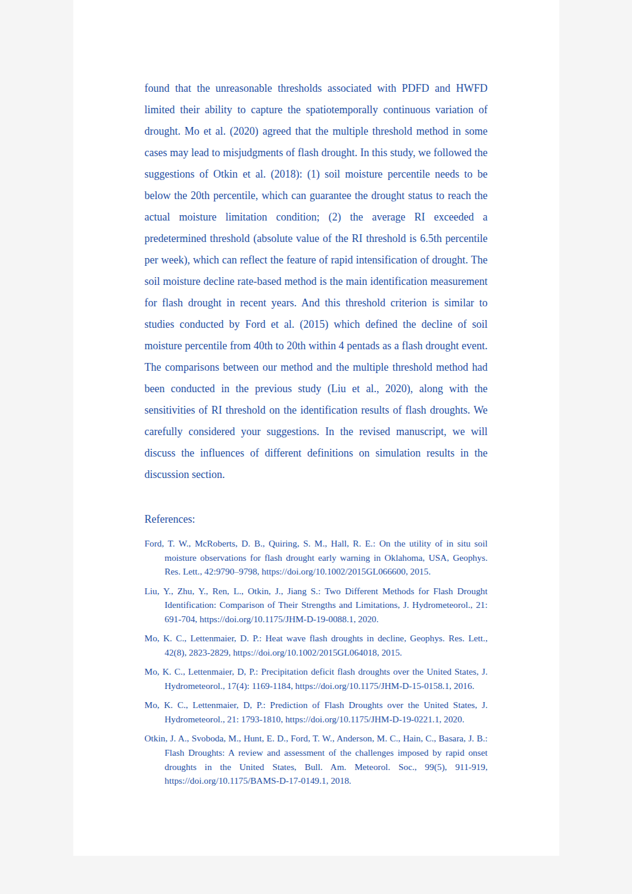found that the unreasonable thresholds associated with PDFD and HWFD limited their ability to capture the spatiotemporally continuous variation of drought. Mo et al. (2020) agreed that the multiple threshold method in some cases may lead to misjudgments of flash drought. In this study, we followed the suggestions of Otkin et al. (2018): (1) soil moisture percentile needs to be below the 20th percentile, which can guarantee the drought status to reach the actual moisture limitation condition; (2) the average RI exceeded a predetermined threshold (absolute value of the RI threshold is 6.5th percentile per week), which can reflect the feature of rapid intensification of drought. The soil moisture decline rate-based method is the main identification measurement for flash drought in recent years. And this threshold criterion is similar to studies conducted by Ford et al. (2015) which defined the decline of soil moisture percentile from 40th to 20th within 4 pentads as a flash drought event. The comparisons between our method and the multiple threshold method had been conducted in the previous study (Liu et al., 2020), along with the sensitivities of RI threshold on the identification results of flash droughts. We carefully considered your suggestions. In the revised manuscript, we will discuss the influences of different definitions on simulation results in the discussion section.
References:
Ford, T. W., McRoberts, D. B., Quiring, S. M., Hall, R. E.: On the utility of in situ soil moisture observations for flash drought early warning in Oklahoma, USA, Geophys. Res. Lett., 42:9790–9798, https://doi.org/10.1002/2015GL066600, 2015.
Liu, Y., Zhu, Y., Ren, L., Otkin, J., Jiang S.: Two Different Methods for Flash Drought Identification: Comparison of Their Strengths and Limitations, J. Hydrometeorol., 21: 691-704, https://doi.org/10.1175/JHM-D-19-0088.1, 2020.
Mo, K. C., Lettenmaier, D. P.: Heat wave flash droughts in decline, Geophys. Res. Lett., 42(8), 2823-2829, https://doi.org/10.1002/2015GL064018, 2015.
Mo, K. C., Lettenmaier, D, P.: Precipitation deficit flash droughts over the United States, J. Hydrometeorol., 17(4): 1169-1184, https://doi.org/10.1175/JHM-D-15-0158.1, 2016.
Mo, K. C., Lettenmaier, D, P.: Prediction of Flash Droughts over the United States, J. Hydrometeorol., 21: 1793-1810, https://doi.org/10.1175/JHM-D-19-0221.1, 2020.
Otkin, J. A., Svoboda, M., Hunt, E. D., Ford, T. W., Anderson, M. C., Hain, C., Basara, J. B.: Flash Droughts: A review and assessment of the challenges imposed by rapid onset droughts in the United States, Bull. Am. Meteorol. Soc., 99(5), 911-919, https://doi.org/10.1175/BAMS-D-17-0149.1, 2018.